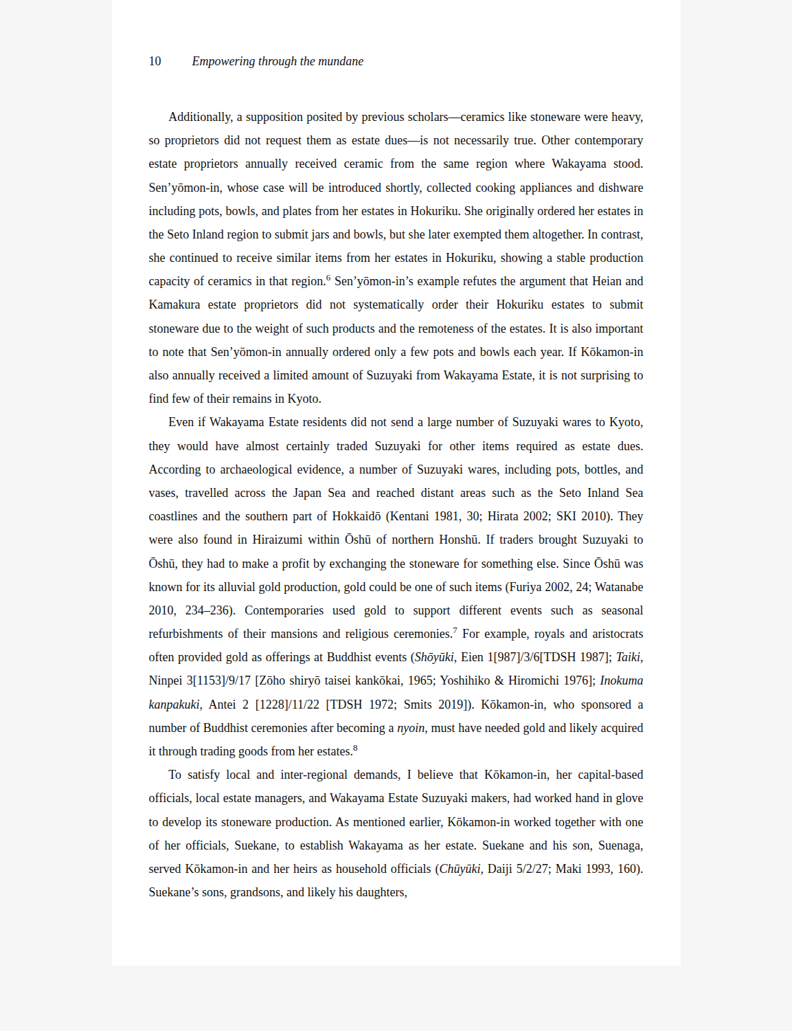10 Empowering through the mundane
Additionally, a supposition posited by previous scholars—ceramics like stoneware were heavy, so proprietors did not request them as estate dues—is not necessarily true. Other contemporary estate proprietors annually received ceramic from the same region where Wakayama stood. Sen’yōmon-in, whose case will be introduced shortly, collected cooking appliances and dishware including pots, bowls, and plates from her estates in Hokuriku. She originally ordered her estates in the Seto Inland region to submit jars and bowls, but she later exempted them altogether. In contrast, she continued to receive similar items from her estates in Hokuriku, showing a stable production capacity of ceramics in that region.6 Sen’yōmon-in’s example refutes the argument that Heian and Kamakura estate proprietors did not systematically order their Hokuriku estates to submit stoneware due to the weight of such products and the remoteness of the estates. It is also important to note that Sen’yōmon-in annually ordered only a few pots and bowls each year. If Kōkamon-in also annually received a limited amount of Suzuyaki from Wakayama Estate, it is not surprising to find few of their remains in Kyoto.
Even if Wakayama Estate residents did not send a large number of Suzuyaki wares to Kyoto, they would have almost certainly traded Suzuyaki for other items required as estate dues. According to archaeological evidence, a number of Suzuyaki wares, including pots, bottles, and vases, travelled across the Japan Sea and reached distant areas such as the Seto Inland Sea coastlines and the southern part of Hokkaidō (Kentani 1981, 30; Hirata 2002; SKI 2010). They were also found in Hiraizumi within Ōshū of northern Honshū. If traders brought Suzuyaki to Ōshū, they had to make a profit by exchanging the stoneware for something else. Since Ōshū was known for its alluvial gold production, gold could be one of such items (Furiya 2002, 24; Watanabe 2010, 234–236). Contemporaries used gold to support different events such as seasonal refurbishments of their mansions and religious ceremonies.7 For example, royals and aristocrats often provided gold as offerings at Buddhist events (Shōyūki, Eien 1[987]/3/6[TDSH 1987]; Taiki, Ninpei 3[1153]/9/17 [Zōho shiryō taisei kankōkai, 1965; Yoshihiko & Hiromichi 1976]; Inokuma kanpakuki, Antei 2 [1228]/11/22 [TDSH 1972; Smits 2019]). Kōkamon-in, who sponsored a number of Buddhist ceremonies after becoming a nyoin, must have needed gold and likely acquired it through trading goods from her estates.8
To satisfy local and inter-regional demands, I believe that Kōkamon-in, her capital-based officials, local estate managers, and Wakayama Estate Suzuyaki makers, had worked hand in glove to develop its stoneware production. As mentioned earlier, Kōkamon-in worked together with one of her officials, Suekane, to establish Wakayama as her estate. Suekane and his son, Suenaga, served Kōkamon-in and her heirs as household officials (Chūyūki, Daiji 5/2/27; Maki 1993, 160). Suekane’s sons, grandsons, and likely his daughters,